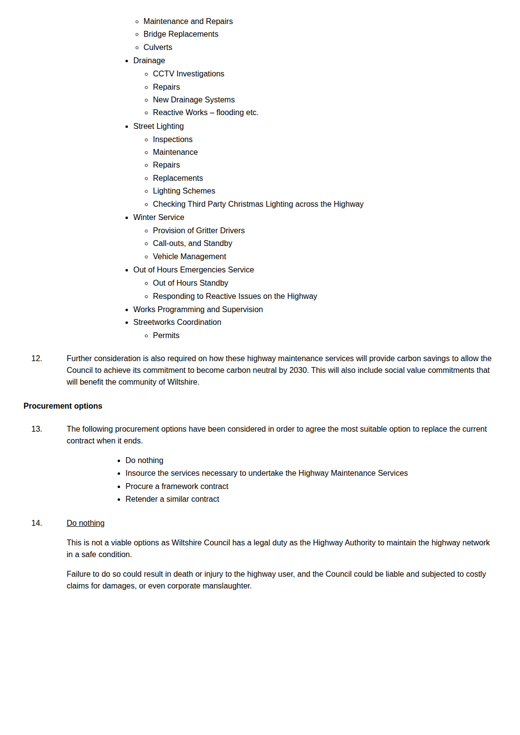Maintenance and Repairs
Bridge Replacements
Culverts
Drainage
CCTV Investigations
Repairs
New Drainage Systems
Reactive Works – flooding etc.
Street Lighting
Inspections
Maintenance
Repairs
Replacements
Lighting Schemes
Checking Third Party Christmas Lighting across the Highway
Winter Service
Provision of Gritter Drivers
Call-outs, and Standby
Vehicle Management
Out of Hours Emergencies Service
Out of Hours Standby
Responding to Reactive Issues on the Highway
Works Programming and Supervision
Streetworks Coordination
Permits
12.
Further consideration is also required on how these highway maintenance services will provide carbon savings to allow the Council to achieve its commitment to become carbon neutral by 2030. This will also include social value commitments that will benefit the community of Wiltshire.
Procurement options
13.
The following procurement options have been considered in order to agree the most suitable option to replace the current contract when it ends.
Do nothing
Insource the services necessary to undertake the Highway Maintenance Services
Procure a framework contract
Retender a similar contract
14.
Do nothing
This is not a viable options as Wiltshire Council has a legal duty as the Highway Authority to maintain the highway network in a safe condition.
Failure to do so could result in death or injury to the highway user, and the Council could be liable and subjected to costly claims for damages, or even corporate manslaughter.